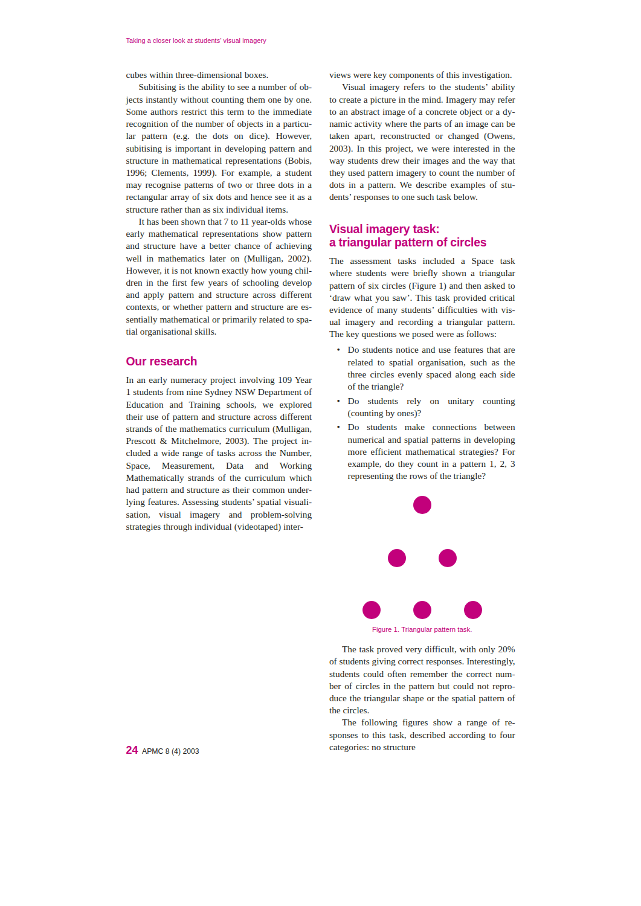Taking a closer look at students’ visual imagery
cubes within three-dimensional boxes.
Subitising is the ability to see a number of objects instantly without counting them one by one. Some authors restrict this term to the immediate recognition of the number of objects in a particular pattern (e.g. the dots on dice). However, subitising is important in developing pattern and structure in mathematical representations (Bobis, 1996; Clements, 1999). For example, a student may recognise patterns of two or three dots in a rectangular array of six dots and hence see it as a structure rather than as six individual items.
It has been shown that 7 to 11 year-olds whose early mathematical representations show pattern and structure have a better chance of achieving well in mathematics later on (Mulligan, 2002). However, it is not known exactly how young children in the first few years of schooling develop and apply pattern and structure across different contexts, or whether pattern and structure are essentially mathematical or primarily related to spatial organisational skills.
Our research
In an early numeracy project involving 109 Year 1 students from nine Sydney NSW Department of Education and Training schools, we explored their use of pattern and structure across different strands of the mathematics curriculum (Mulligan, Prescott & Mitchelmore, 2003). The project included a wide range of tasks across the Number, Space, Measurement, Data and Working Mathematically strands of the curriculum which had pattern and structure as their common underlying features. Assessing students’ spatial visualisation, visual imagery and problem-solving strategies through individual (videotaped) inter-
views were key components of this investigation.
Visual imagery refers to the students’ ability to create a picture in the mind. Imagery may refer to an abstract image of a concrete object or a dynamic activity where the parts of an image can be taken apart, reconstructed or changed (Owens, 2003). In this project, we were interested in the way students drew their images and the way that they used pattern imagery to count the number of dots in a pattern. We describe examples of students’ responses to one such task below.
Visual imagery task:
a triangular pattern of circles
The assessment tasks included a Space task where students were briefly shown a triangular pattern of six circles (Figure 1) and then asked to ‘draw what you saw’. This task provided critical evidence of many students’ difficulties with visual imagery and recording a triangular pattern. The key questions we posed were as follows:
Do students notice and use features that are related to spatial organisation, such as the three circles evenly spaced along each side of the triangle?
Do students rely on unitary counting (counting by ones)?
Do students make connections between numerical and spatial patterns in developing more efficient mathematical strategies? For example, do they count in a pattern 1, 2, 3 representing the rows of the triangle?
Figure 1. Triangular pattern task.
The task proved very difficult, with only 20% of students giving correct responses. Interestingly, students could often remember the correct number of circles in the pattern but could not reproduce the triangular shape or the spatial pattern of the circles.
The following figures show a range of responses to this task, described according to four categories: no structure
24 APMC 8 (4) 2003